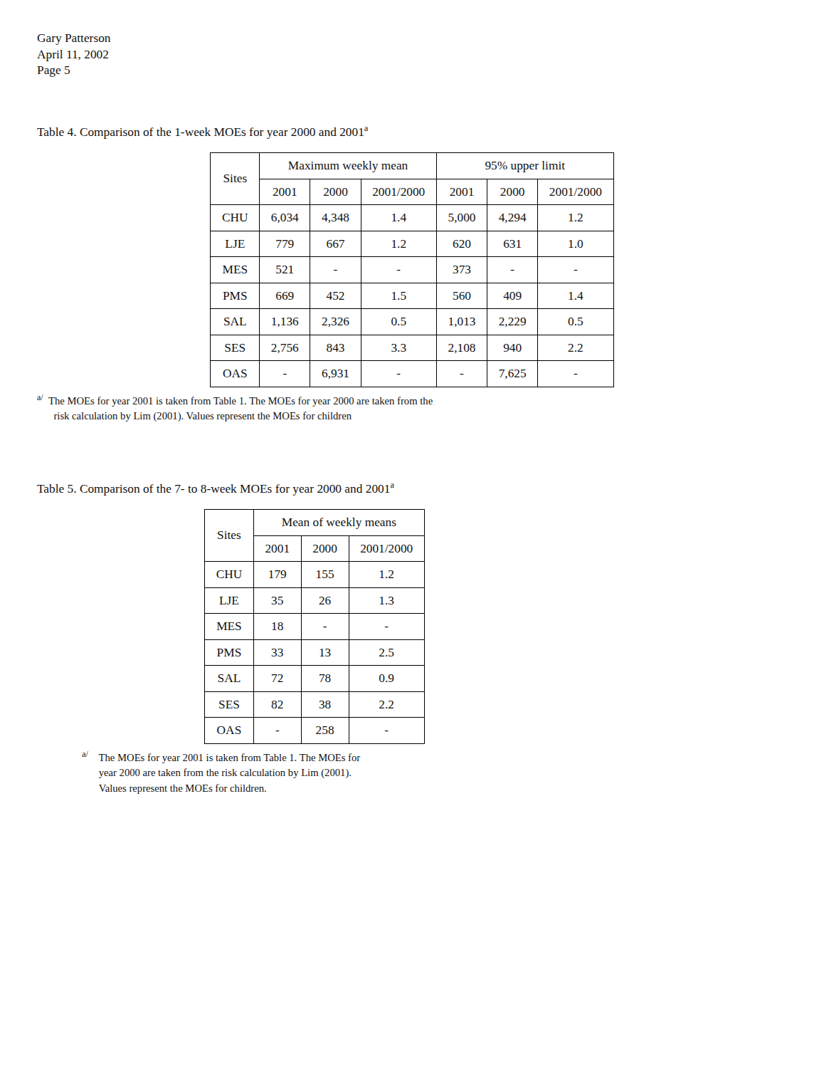Gary Patterson
April 11, 2002
Page 5
Table 4. Comparison of the 1-week MOEs for year 2000 and 2001a
| Sites | Maximum weekly mean | 95% upper limit |
| --- | --- | --- |
| 2001 | 2000 | 2001/2000 | 2001 | 2000 | 2001/2000 |
| CHU | 6,034 | 4,348 | 1.4 | 5,000 | 4,294 | 1.2 |
| LJE | 779 | 667 | 1.2 | 620 | 631 | 1.0 |
| MES | 521 | - | - | 373 | - | - |
| PMS | 669 | 452 | 1.5 | 560 | 409 | 1.4 |
| SAL | 1,136 | 2,326 | 0.5 | 1,013 | 2,229 | 0.5 |
| SES | 2,756 | 843 | 3.3 | 2,108 | 940 | 2.2 |
| OAS | - | 6,931 | - | - | 7,625 | - |
a/ The MOEs for year 2001 is taken from Table 1. The MOEs for year 2000 are taken from the
risk calculation by Lim (2001). Values represent the MOEs for children
Table 5. Comparison of the 7- to 8-week MOEs for year 2000 and 2001a
| Sites | Mean of weekly means |
| --- | --- |
| 2001 | 2000 | 2001/2000 |
| CHU | 179 | 155 | 1.2 |
| LJE | 35 | 26 | 1.3 |
| MES | 18 | - | - |
| PMS | 33 | 13 | 2.5 |
| SAL | 72 | 78 | 0.9 |
| SES | 82 | 38 | 2.2 |
| OAS | - | 258 | - |
a/ The MOEs for year 2001 is taken from Table 1. The MOEs for
year 2000 are taken from the risk calculation by Lim (2001).
Values represent the MOEs for children.